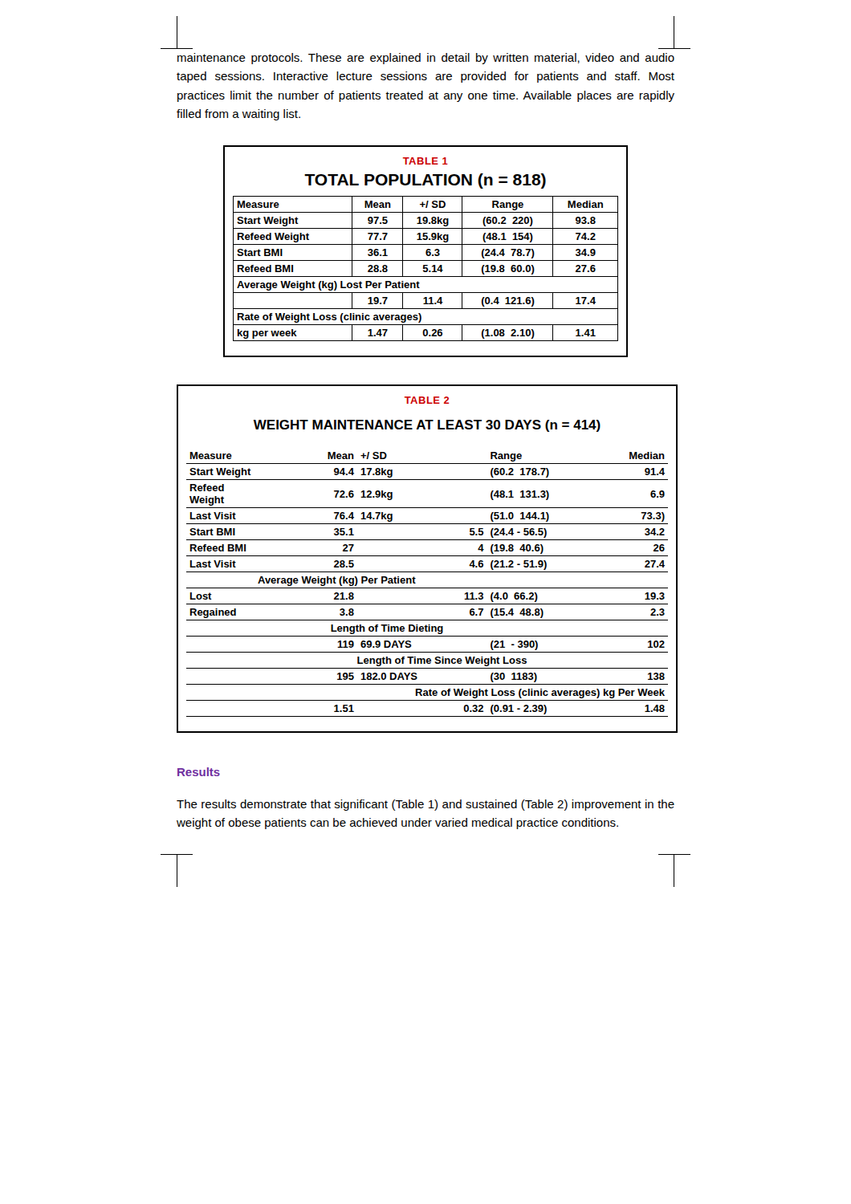maintenance protocols. These are explained in detail by written material, video and audio taped sessions. Interactive lecture sessions are provided for patients and staff. Most practices limit the number of patients treated at any one time. Available places are rapidly filled from a waiting list.
TABLE 1
TOTAL POPULATION (n = 818)
| Measure | Mean | +/ SD | Range | Median |
| Start Weight | 97.5 | 19.8kg | (60.2 220) | 93.8 |
| Refeed Weight | 77.7 | 15.9kg | (48.1 154) | 74.2 |
| Start BMI | 36.1 | 6.3 | (24.4 78.7) | 34.9 |
| Refeed BMI | 28.8 | 5.14 | (19.8 60.0) | 27.6 |
| Average Weight (kg) Lost Per Patient |
| | 19.7 | 11.4 | (0.4 121.6) | 17.4 |
| Rate of Weight Loss (clinic averages) |
| kg per week | 1.47 | 0.26 | (1.08 2.10) | 1.41 |
TABLE 2
WEIGHT MAINTENANCE AT LEAST 30 DAYS (n = 414)
| Measure | Mean | +/ SD | Range | Median |
| Start Weight | 94.4 | 17.8kg | (60.2 178.7) | 91.4 |
| Refeed Weight | 72.6 | 12.9kg | (48.1 131.3) | 6.9 |
| Last Visit | 76.4 | 14.7kg | (51.0 144.1) | 73.3) |
| Start BMI | 35.1 | 5.5 | (24.4 - 56.5) | 34.2 |
| Refeed BMI | 27 | 4 | (19.8 40.6) | 26 |
| Last Visit | 28.5 | 4.6 | (21.2 - 51.9) | 27.4 |
| Average Weight (kg) Per Patient | | |
| Lost | 21.8 | 11.3 | (4.0 66.2) | 19.3 |
| Regained | 3.8 | 6.7 | (15.4 48.8) | 2.3 |
| | Length of Time Dieting | | |
| | 119 | 69.9 DAYS | (21 - 390) | 102 |
| | Length of Time Since Weight Loss | |
| | 195 | 182.0 DAYS | (30 1183) | 138 |
| | Rate of Weight Loss (clinic averages) kg Per Week |
| | 1.51 | 0.32 | (0.91 - 2.39) | 1.48 |
Results
The results demonstrate that significant (Table 1) and sustained (Table 2) improvement in the weight of obese patients can be achieved under varied medical practice conditions.